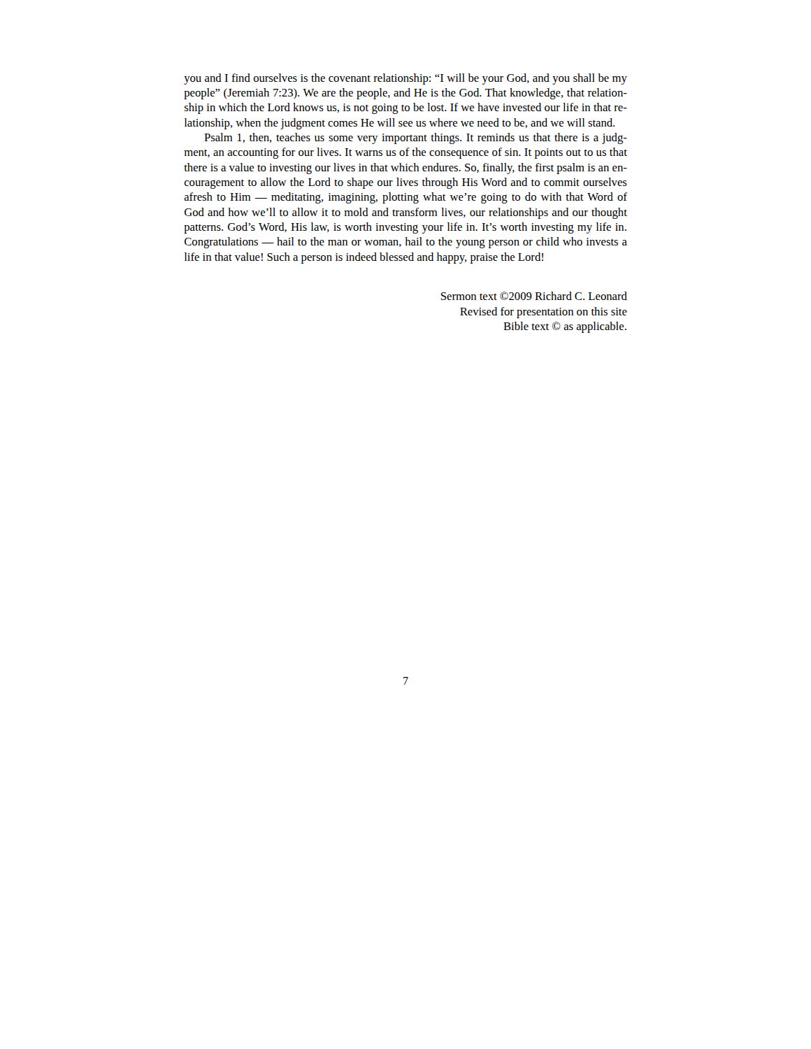you and I find ourselves is the covenant relationship: “I will be your God, and you shall be my people” (Jeremiah 7:23). We are the people, and He is the God. That knowledge, that relationship in which the Lord knows us, is not going to be lost. If we have invested our life in that relationship, when the judgment comes He will see us where we need to be, and we will stand.
Psalm 1, then, teaches us some very important things. It reminds us that there is a judgment, an accounting for our lives. It warns us of the consequence of sin. It points out to us that there is a value to investing our lives in that which endures. So, finally, the first psalm is an encouragement to allow the Lord to shape our lives through His Word and to commit ourselves afresh to Him — meditating, imagining, plotting what we’re going to do with that Word of God and how we’ll to allow it to mold and transform lives, our relationships and our thought patterns. God’s Word, His law, is worth investing your life in. It’s worth investing my life in. Congratulations — hail to the man or woman, hail to the young person or child who invests a life in that value! Such a person is indeed blessed and happy, praise the Lord!
Sermon text ©2009 Richard C. Leonard
Revised for presentation on this site
Bible text © as applicable.
7